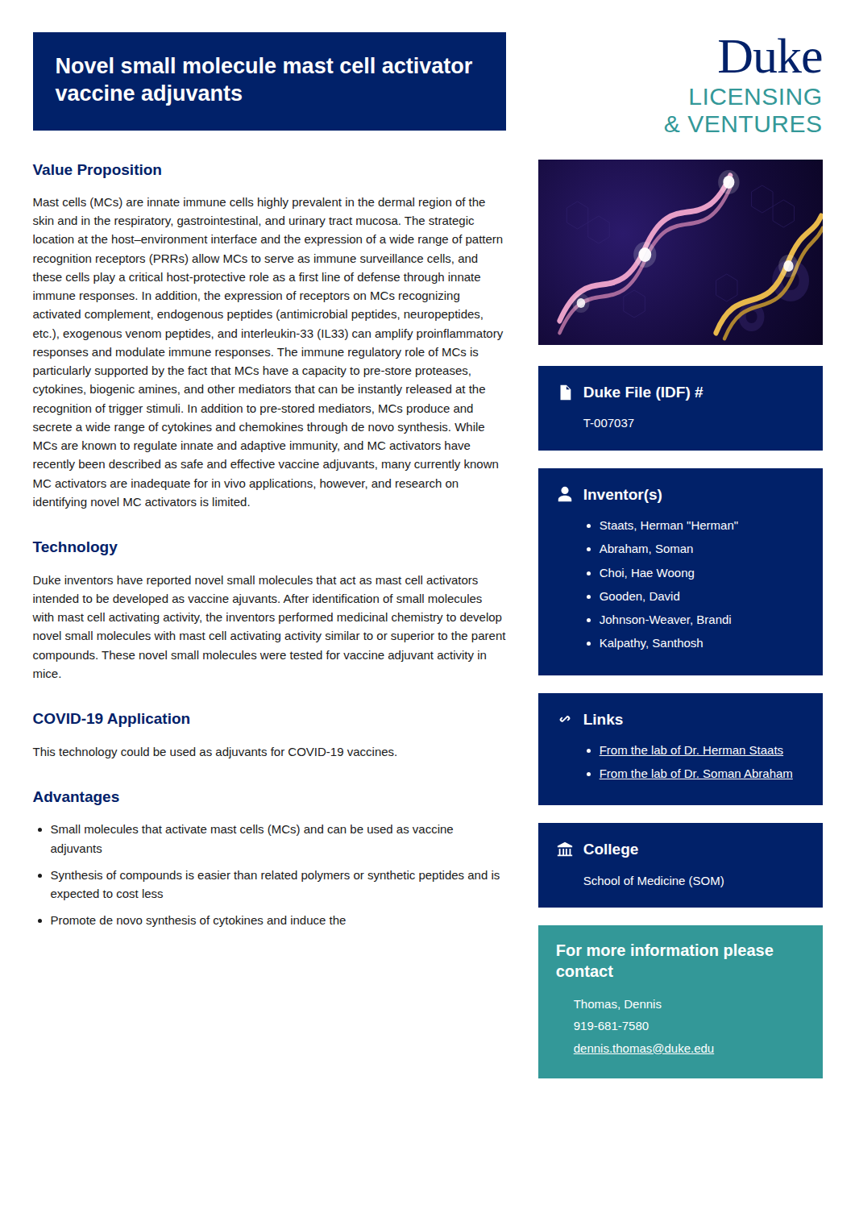Novel small molecule mast cell activator vaccine adjuvants
Value Proposition
Mast cells (MCs) are innate immune cells highly prevalent in the dermal region of the skin and in the respiratory, gastrointestinal, and urinary tract mucosa. The strategic location at the host–environment interface and the expression of a wide range of pattern recognition receptors (PRRs) allow MCs to serve as immune surveillance cells, and these cells play a critical host-protective role as a first line of defense through innate immune responses. In addition, the expression of receptors on MCs recognizing activated complement, endogenous peptides (antimicrobial peptides, neuropeptides, etc.), exogenous venom peptides, and interleukin-33 (IL33) can amplify proinflammatory responses and modulate immune responses. The immune regulatory role of MCs is particularly supported by the fact that MCs have a capacity to pre-store proteases, cytokines, biogenic amines, and other mediators that can be instantly released at the recognition of trigger stimuli. In addition to pre-stored mediators, MCs produce and secrete a wide range of cytokines and chemokines through de novo synthesis. While MCs are known to regulate innate and adaptive immunity, and MC activators have recently been described as safe and effective vaccine adjuvants, many currently known MC activators are inadequate for in vivo applications, however, and research on identifying novel MC activators is limited.
Technology
Duke inventors have reported novel small molecules that act as mast cell activators intended to be developed as vaccine ajuvants. After identification of small molecules with mast cell activating activity, the inventors performed medicinal chemistry to develop novel small molecules with mast cell activating activity similar to or superior to the parent compounds. These novel small molecules were tested for vaccine adjuvant activity in mice.
COVID-19 Application
This technology could be used as adjuvants for COVID-19 vaccines.
Advantages
Small molecules that activate mast cells (MCs) and can be used as vaccine adjuvants
Synthesis of compounds is easier than related polymers or synthetic peptides and is expected to cost less
Promote de novo synthesis of cytokines and induce the
Duke
LICENSING
& VENTURES
Duke File (IDF) #
T-007037
Inventor(s)
Staats, Herman "Herman"
Abraham, Soman
Choi, Hae Woong
Gooden, David
Johnson-Weaver, Brandi
Kalpathy, Santhosh
Links
From the lab of Dr. Herman Staats
From the lab of Dr. Soman Abraham
College
School of Medicine (SOM)
For more information please contact
Thomas, Dennis
919-681-7580
dennis.thomas@duke.edu